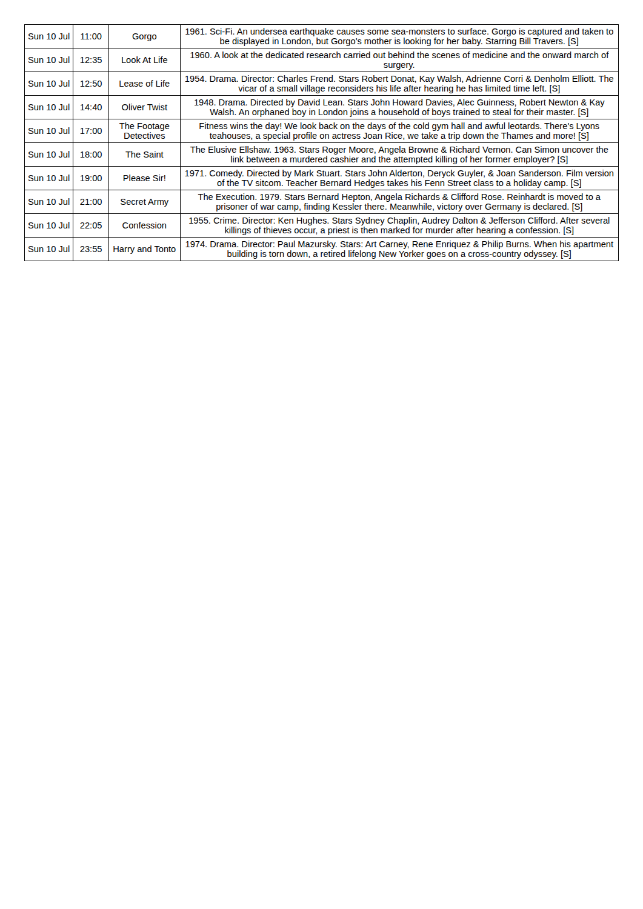| Sun 10 Jul | 11:00 | Gorgo | 1961. Sci-Fi. An undersea earthquake causes some sea-monsters to surface. Gorgo is captured and taken to be displayed in London, but Gorgo's mother is looking for her baby. Starring Bill Travers. [S] |
| Sun 10 Jul | 12:35 | Look At Life | 1960. A look at the dedicated research carried out behind the scenes of medicine and the onward march of surgery. |
| Sun 10 Jul | 12:50 | Lease of Life | 1954. Drama. Director: Charles Frend. Stars Robert Donat, Kay Walsh, Adrienne Corri & Denholm Elliott. The vicar of a small village reconsiders his life after hearing he has limited time left. [S] |
| Sun 10 Jul | 14:40 | Oliver Twist | 1948. Drama. Directed by David Lean. Stars John Howard Davies, Alec Guinness, Robert Newton & Kay Walsh. An orphaned boy in London joins a household of boys trained to steal for their master. [S] |
| Sun 10 Jul | 17:00 | The Footage Detectives | Fitness wins the day! We look back on the days of the cold gym hall and awful leotards. There's Lyons teahouses, a special profile on actress Joan Rice, we take a trip down the Thames and more! [S] |
| Sun 10 Jul | 18:00 | The Saint | The Elusive Ellshaw. 1963. Stars Roger Moore, Angela Browne & Richard Vernon. Can Simon uncover the link between a murdered cashier and the attempted killing of her former employer? [S] |
| Sun 10 Jul | 19:00 | Please Sir! | 1971. Comedy. Directed by Mark Stuart. Stars John Alderton, Deryck Guyler, & Joan Sanderson. Film version of the TV sitcom. Teacher Bernard Hedges takes his Fenn Street class to a holiday camp. [S] |
| Sun 10 Jul | 21:00 | Secret Army | The Execution. 1979. Stars Bernard Hepton, Angela Richards & Clifford Rose. Reinhardt is moved to a prisoner of war camp, finding Kessler there. Meanwhile, victory over Germany is declared. [S] |
| Sun 10 Jul | 22:05 | Confession | 1955. Crime. Director: Ken Hughes. Stars Sydney Chaplin, Audrey Dalton & Jefferson Clifford. After several killings of thieves occur, a priest is then marked for murder after hearing a confession. [S] |
| Sun 10 Jul | 23:55 | Harry and Tonto | 1974. Drama. Director: Paul Mazursky. Stars: Art Carney, Rene Enriquez & Philip Burns. When his apartment building is torn down, a retired lifelong New Yorker goes on a cross-country odyssey. [S] |